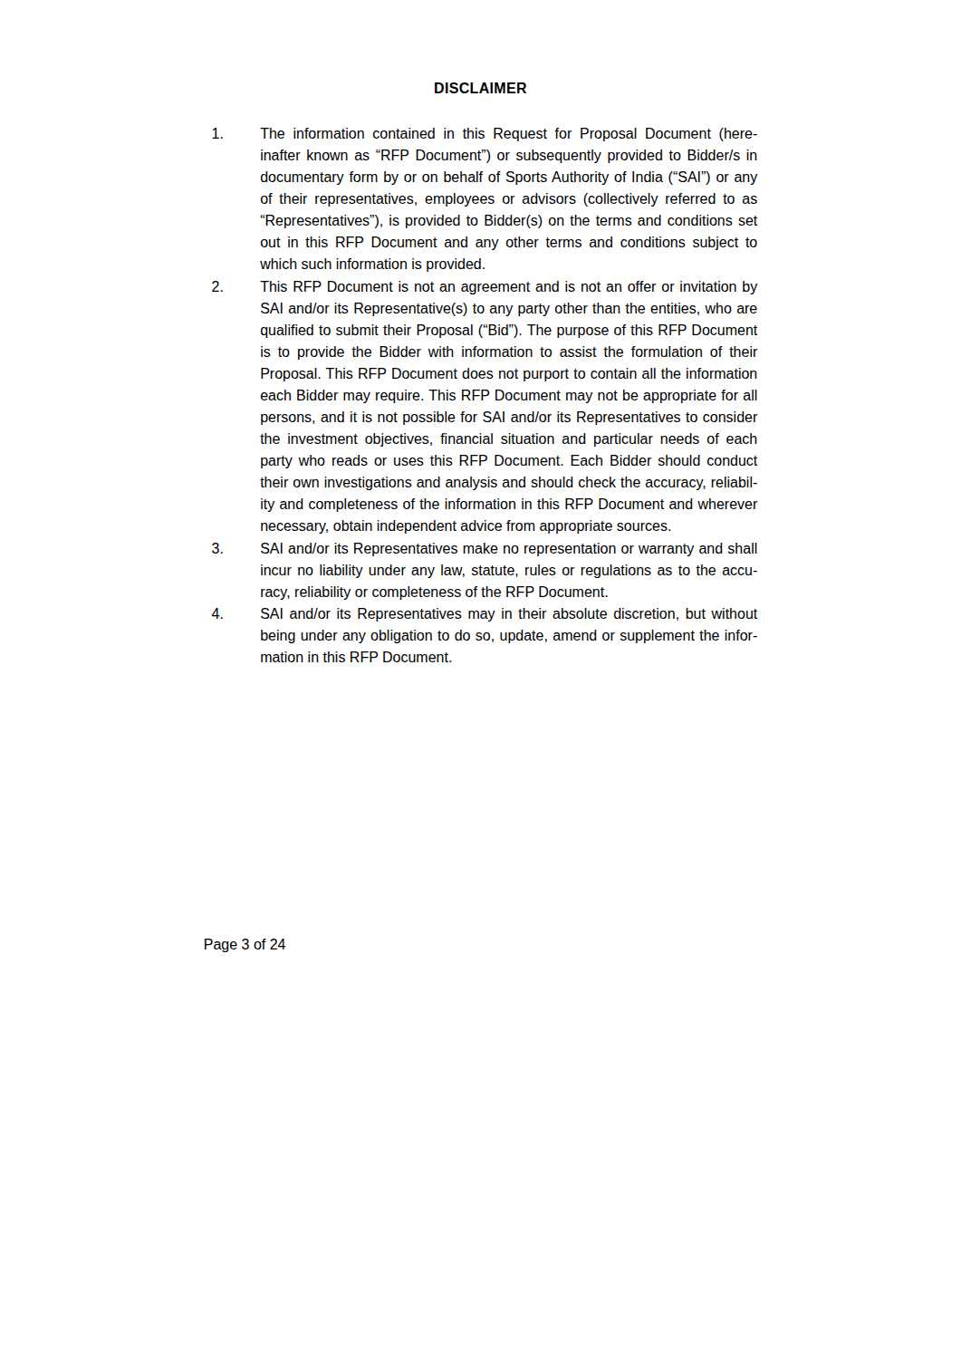DISCLAIMER
The information contained in this Request for Proposal Document (hereinafter known as “RFP Document”) or subsequently provided to Bidder/s in documentary form by or on behalf of Sports Authority of India (“SAI”) or any of their representatives, employees or advisors (collectively referred to as “Representatives”), is provided to Bidder(s) on the terms and conditions set out in this RFP Document and any other terms and conditions subject to which such information is provided.
This RFP Document is not an agreement and is not an offer or invitation by SAI and/or its Representative(s) to any party other than the entities, who are qualified to submit their Proposal (“Bid”). The purpose of this RFP Document is to provide the Bidder with information to assist the formulation of their Proposal. This RFP Document does not purport to contain all the information each Bidder may require. This RFP Document may not be appropriate for all persons, and it is not possible for SAI and/or its Representatives to consider the investment objectives, financial situation and particular needs of each party who reads or uses this RFP Document. Each Bidder should conduct their own investigations and analysis and should check the accuracy, reliability and completeness of the information in this RFP Document and wherever necessary, obtain independent advice from appropriate sources.
SAI and/or its Representatives make no representation or warranty and shall incur no liability under any law, statute, rules or regulations as to the accuracy, reliability or completeness of the RFP Document.
SAI and/or its Representatives may in their absolute discretion, but without being under any obligation to do so, update, amend or supplement the information in this RFP Document.
Page 3 of 24